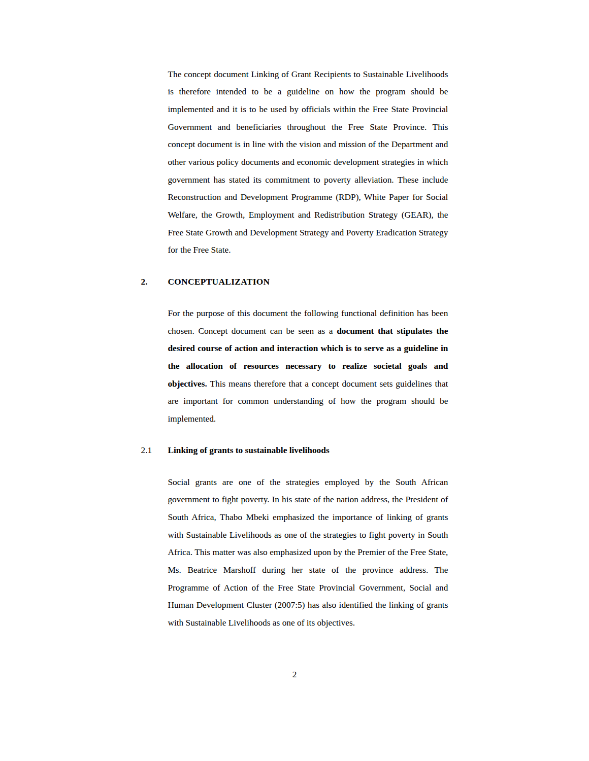The concept document Linking of Grant Recipients to Sustainable Livelihoods is therefore intended to be a guideline on how the program should be implemented and it is to be used by officials within the Free State Provincial Government and beneficiaries throughout the Free State Province. This concept document is in line with the vision and mission of the Department and other various policy documents and economic development strategies in which government has stated its commitment to poverty alleviation. These include Reconstruction and Development Programme (RDP), White Paper for Social Welfare, the Growth, Employment and Redistribution Strategy (GEAR), the Free State Growth and Development Strategy and Poverty Eradication Strategy for the Free State.
2.
CONCEPTUALIZATION
For the purpose of this document the following functional definition has been chosen. Concept document can be seen as a document that stipulates the desired course of action and interaction which is to serve as a guideline in the allocation of resources necessary to realize societal goals and objectives. This means therefore that a concept document sets guidelines that are important for common understanding of how the program should be implemented.
2.1
Linking of grants to sustainable livelihoods
Social grants are one of the strategies employed by the South African government to fight poverty. In his state of the nation address, the President of South Africa, Thabo Mbeki emphasized the importance of linking of grants with Sustainable Livelihoods as one of the strategies to fight poverty in South Africa. This matter was also emphasized upon by the Premier of the Free State, Ms. Beatrice Marshoff during her state of the province address. The Programme of Action of the Free State Provincial Government, Social and Human Development Cluster (2007:5) has also identified the linking of grants with Sustainable Livelihoods as one of its objectives.
2